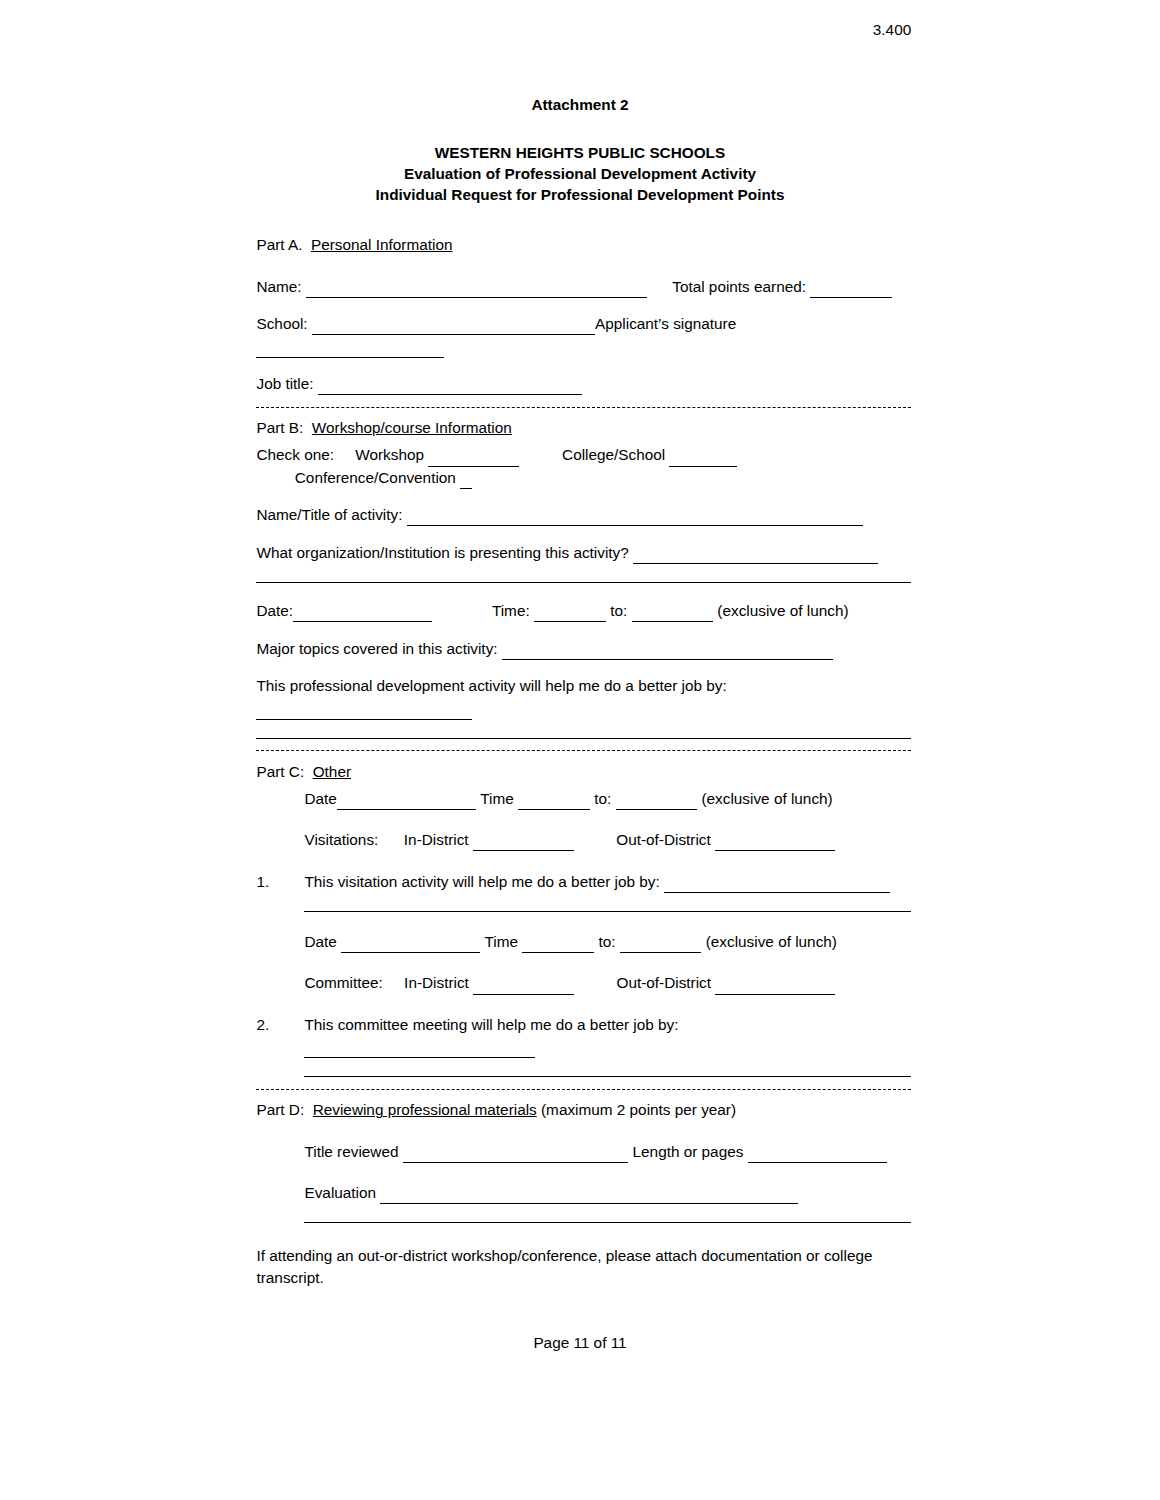3.400
Attachment 2
WESTERN HEIGHTS PUBLIC SCHOOLS
Evaluation of Professional Development Activity
Individual Request for Professional Development Points
Part A. Personal Information
Name: Total points earned:
School: Applicant’s signature
Job title:
Part B: Workshop/course Information
Check one: Workshop College/School Conference/Convention
Name/Title of activity:
What organization/Institution is presenting this activity?
Date: Time: to: (exclusive of lunch)
Major topics covered in this activity:
This professional development activity will help me do a better job by:
Part C: Other
Date Time to: (exclusive of lunch)
Visitations: In-District Out-of-District
1.
This visitation activity will help me do a better job by:
Date Time to: (exclusive of lunch)
Committee: In-District Out-of-District
2.
This committee meeting will help me do a better job by:
Part D: Reviewing professional materials (maximum 2 points per year)
Title reviewed Length or pages
Evaluation
If attending an out-or-district workshop/conference, please attach documentation or college transcript.
Page 11 of 11